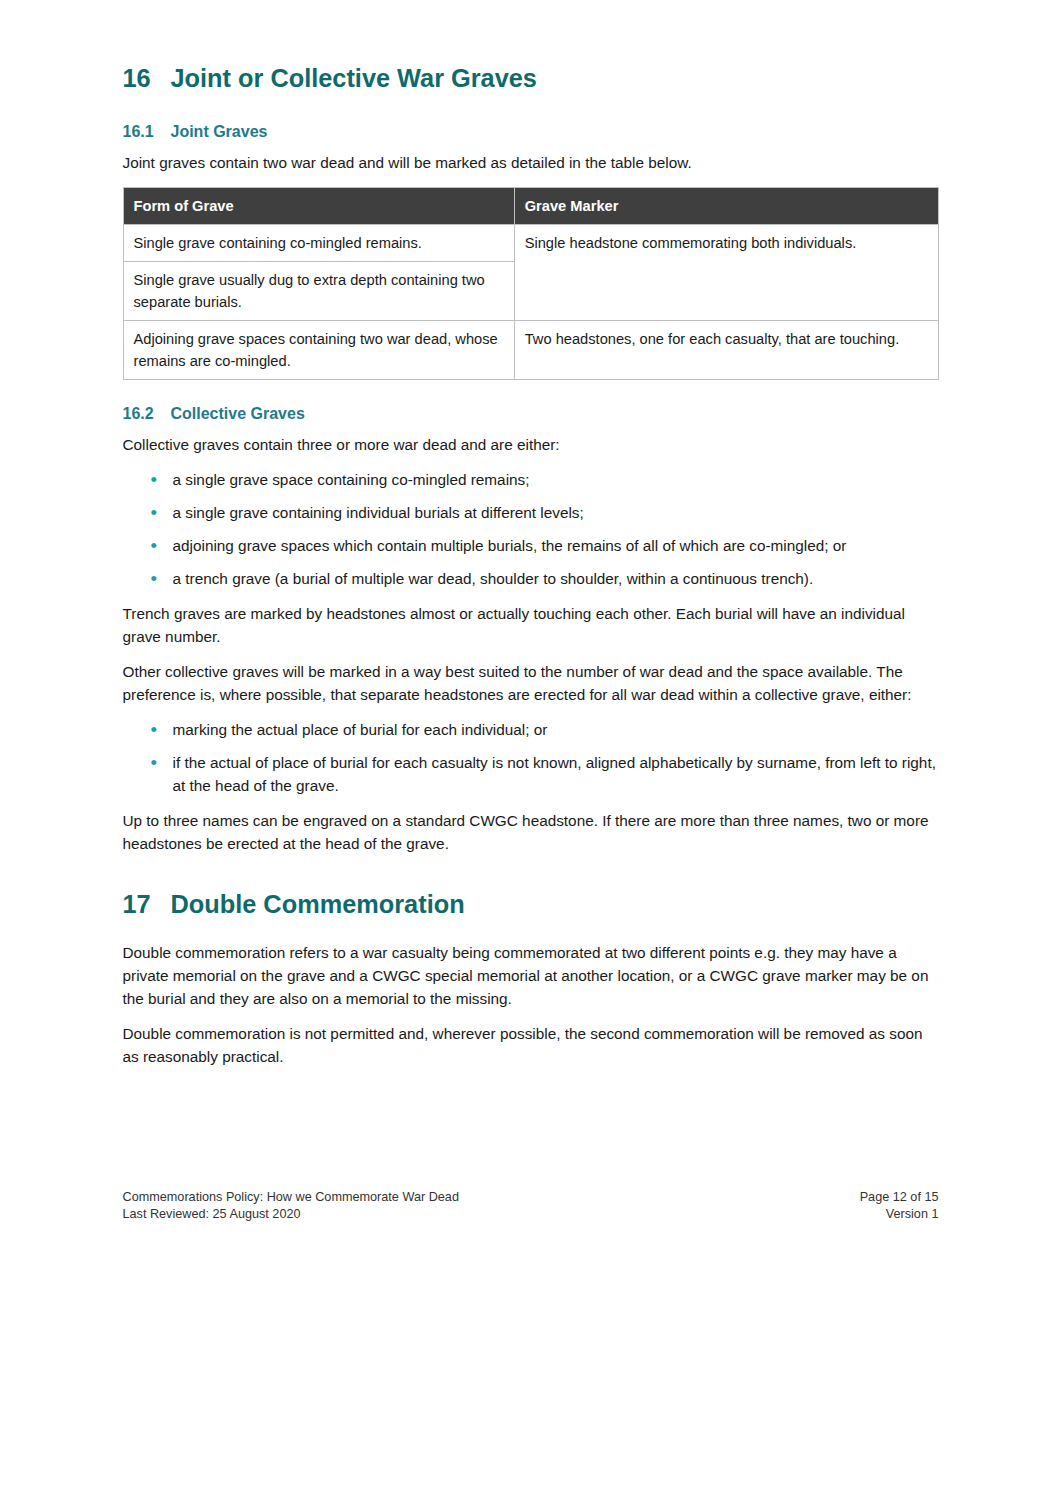16 Joint or Collective War Graves
16.1 Joint Graves
Joint graves contain two war dead and will be marked as detailed in the table below.
| Form of Grave | Grave Marker |
| --- | --- |
| Single grave containing co-mingled remains. | Single headstone commemorating both individuals. |
| Single grave usually dug to extra depth containing two separate burials. |
| Adjoining grave spaces containing two war dead, whose remains are co-mingled. | Two headstones, one for each casualty, that are touching. |
16.2 Collective Graves
Collective graves contain three or more war dead and are either:
a single grave space containing co-mingled remains;
a single grave containing individual burials at different levels;
adjoining grave spaces which contain multiple burials, the remains of all of which are co-mingled; or
a trench grave (a burial of multiple war dead, shoulder to shoulder, within a continuous trench).
Trench graves are marked by headstones almost or actually touching each other. Each burial will have an individual grave number.
Other collective graves will be marked in a way best suited to the number of war dead and the space available. The preference is, where possible, that separate headstones are erected for all war dead within a collective grave, either:
marking the actual place of burial for each individual; or
if the actual of place of burial for each casualty is not known, aligned alphabetically by surname, from left to right, at the head of the grave.
Up to three names can be engraved on a standard CWGC headstone. If there are more than three names, two or more headstones be erected at the head of the grave.
17 Double Commemoration
Double commemoration refers to a war casualty being commemorated at two different points e.g. they may have a private memorial on the grave and a CWGC special memorial at another location, or a CWGC grave marker may be on the burial and they are also on a memorial to the missing.
Double commemoration is not permitted and, wherever possible, the second commemoration will be removed as soon as reasonably practical.
Commemorations Policy: How we Commemorate War Dead
Last Reviewed: 25 August 2020
Page 12 of 15
Version 1